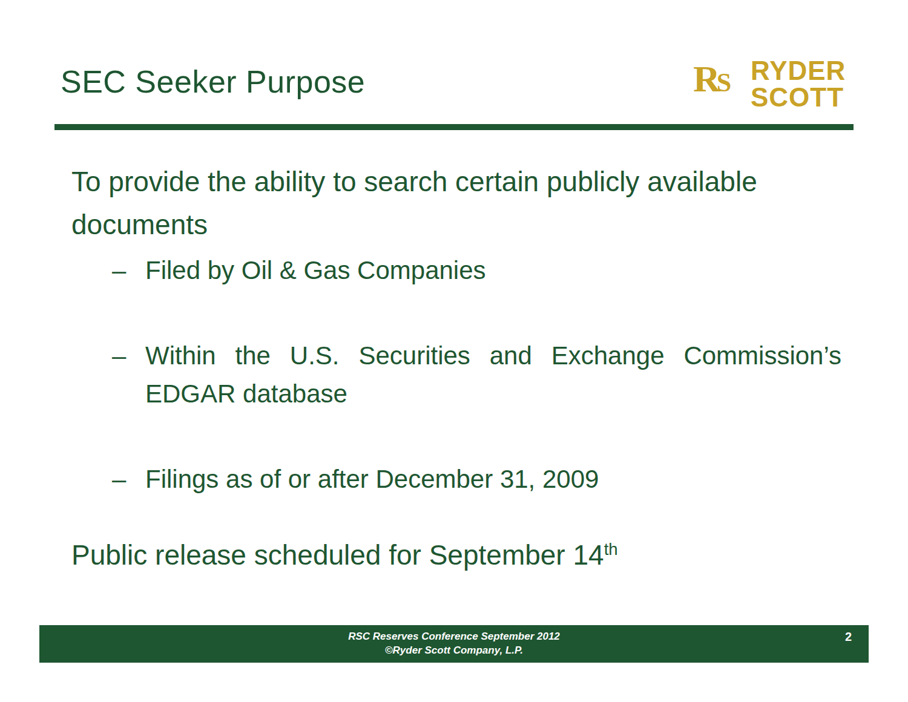SEC Seeker Purpose
RS
RYDER
SCOTT
To provide the ability to search certain publicly available documents
Filed by Oil & Gas Companies
Within the U.S. Securities and Exchange Commission’s EDGAR database
Filings as of or after December 31, 2009
Public release scheduled for September 14th
RSC Reserves Conference September 2012
©Ryder Scott Company, L.P.
2